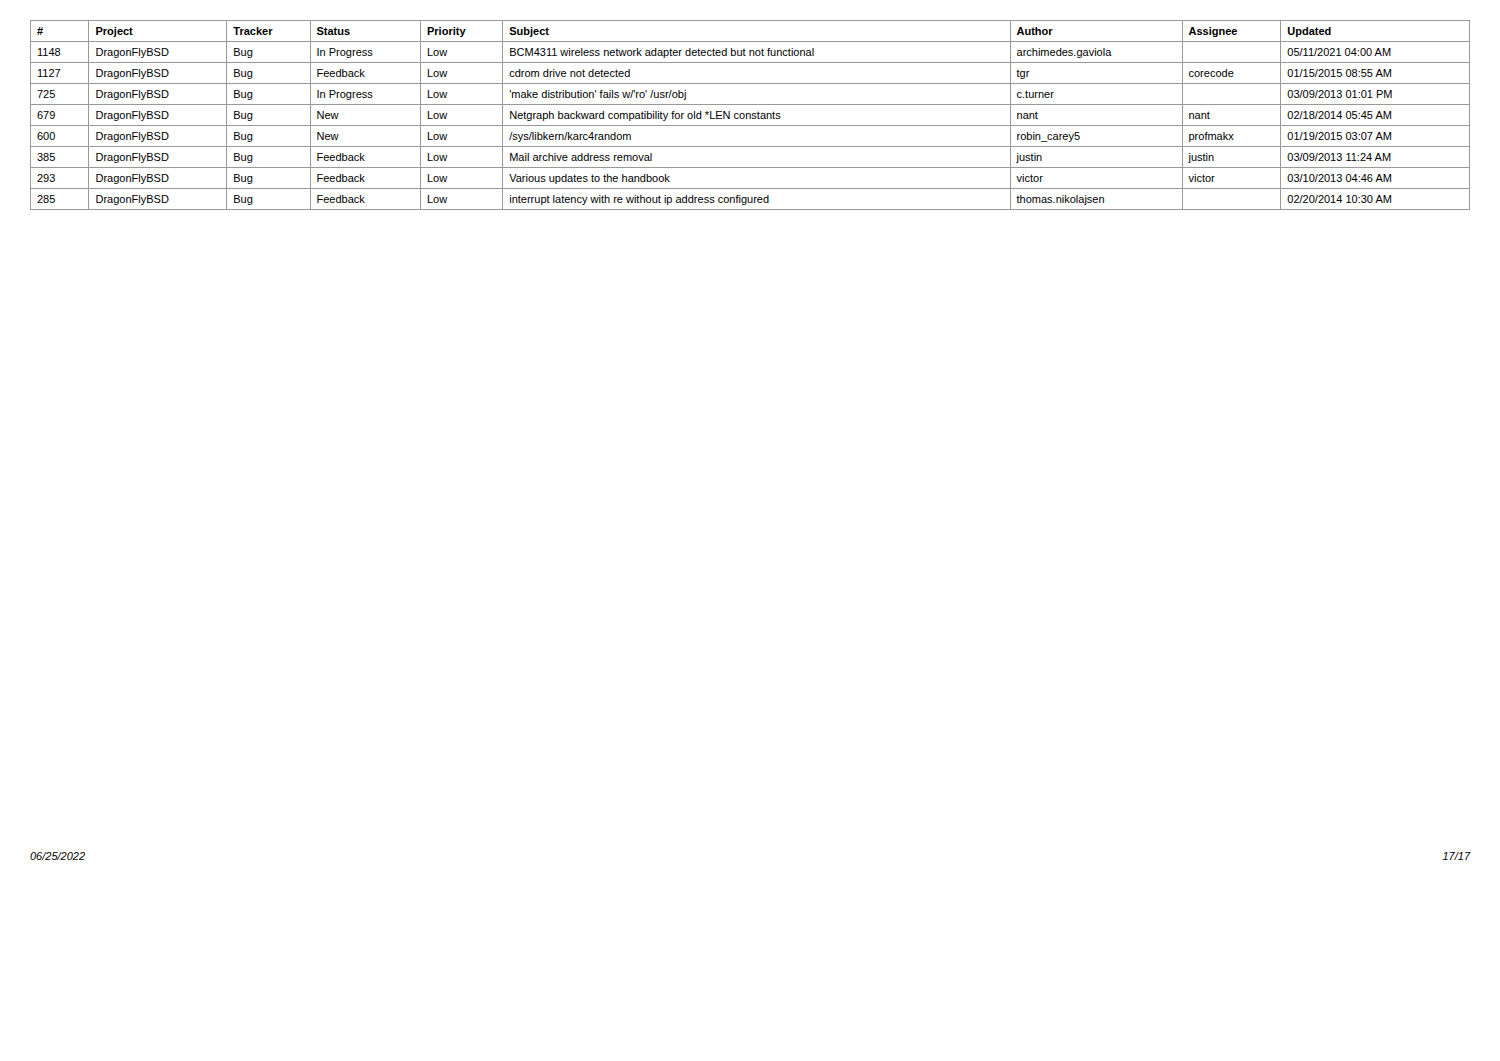| # | Project | Tracker | Status | Priority | Subject | Author | Assignee | Updated |
| --- | --- | --- | --- | --- | --- | --- | --- | --- |
| 1148 | DragonFlyBSD | Bug | In Progress | Low | BCM4311 wireless network adapter detected but not functional | archimedes.gaviola | | 05/11/2021 04:00 AM |
| 1127 | DragonFlyBSD | Bug | Feedback | Low | cdrom drive not detected | tgr | corecode | 01/15/2015 08:55 AM |
| 725 | DragonFlyBSD | Bug | In Progress | Low | 'make distribution' fails w/'ro' /usr/obj | c.turner | | 03/09/2013 01:01 PM |
| 679 | DragonFlyBSD | Bug | New | Low | Netgraph backward compatibility for old *LEN constants | nant | nant | 02/18/2014 05:45 AM |
| 600 | DragonFlyBSD | Bug | New | Low | /sys/libkern/karc4random | robin_carey5 | profmakx | 01/19/2015 03:07 AM |
| 385 | DragonFlyBSD | Bug | Feedback | Low | Mail archive address removal | justin | justin | 03/09/2013 11:24 AM |
| 293 | DragonFlyBSD | Bug | Feedback | Low | Various updates to the handbook | victor | victor | 03/10/2013 04:46 AM |
| 285 | DragonFlyBSD | Bug | Feedback | Low | interrupt latency with re without ip address configured | thomas.nikolajsen | | 02/20/2014 10:30 AM |
06/25/2022 17/17